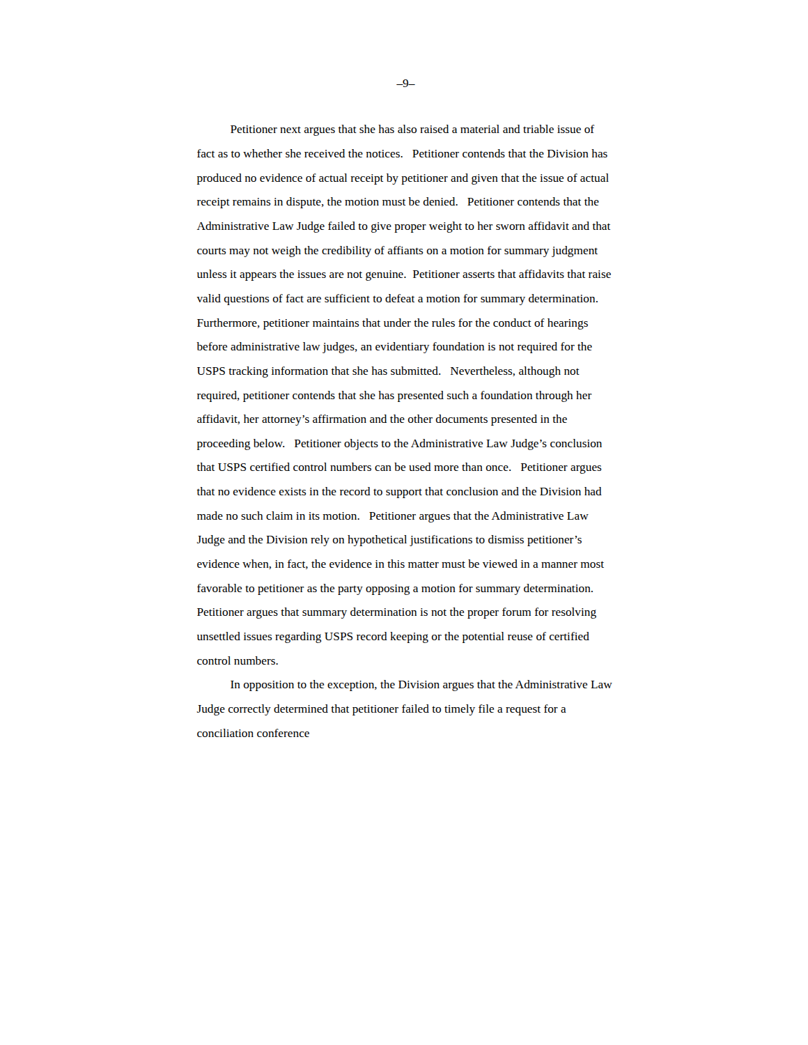–9–
Petitioner next argues that she has also raised a material and triable issue of fact as to whether she received the notices. Petitioner contends that the Division has produced no evidence of actual receipt by petitioner and given that the issue of actual receipt remains in dispute, the motion must be denied. Petitioner contends that the Administrative Law Judge failed to give proper weight to her sworn affidavit and that courts may not weigh the credibility of affiants on a motion for summary judgment unless it appears the issues are not genuine. Petitioner asserts that affidavits that raise valid questions of fact are sufficient to defeat a motion for summary determination. Furthermore, petitioner maintains that under the rules for the conduct of hearings before administrative law judges, an evidentiary foundation is not required for the USPS tracking information that she has submitted. Nevertheless, although not required, petitioner contends that she has presented such a foundation through her affidavit, her attorney’s affirmation and the other documents presented in the proceeding below. Petitioner objects to the Administrative Law Judge’s conclusion that USPS certified control numbers can be used more than once. Petitioner argues that no evidence exists in the record to support that conclusion and the Division had made no such claim in its motion. Petitioner argues that the Administrative Law Judge and the Division rely on hypothetical justifications to dismiss petitioner’s evidence when, in fact, the evidence in this matter must be viewed in a manner most favorable to petitioner as the party opposing a motion for summary determination. Petitioner argues that summary determination is not the proper forum for resolving unsettled issues regarding USPS record keeping or the potential reuse of certified control numbers.
In opposition to the exception, the Division argues that the Administrative Law Judge correctly determined that petitioner failed to timely file a request for a conciliation conference